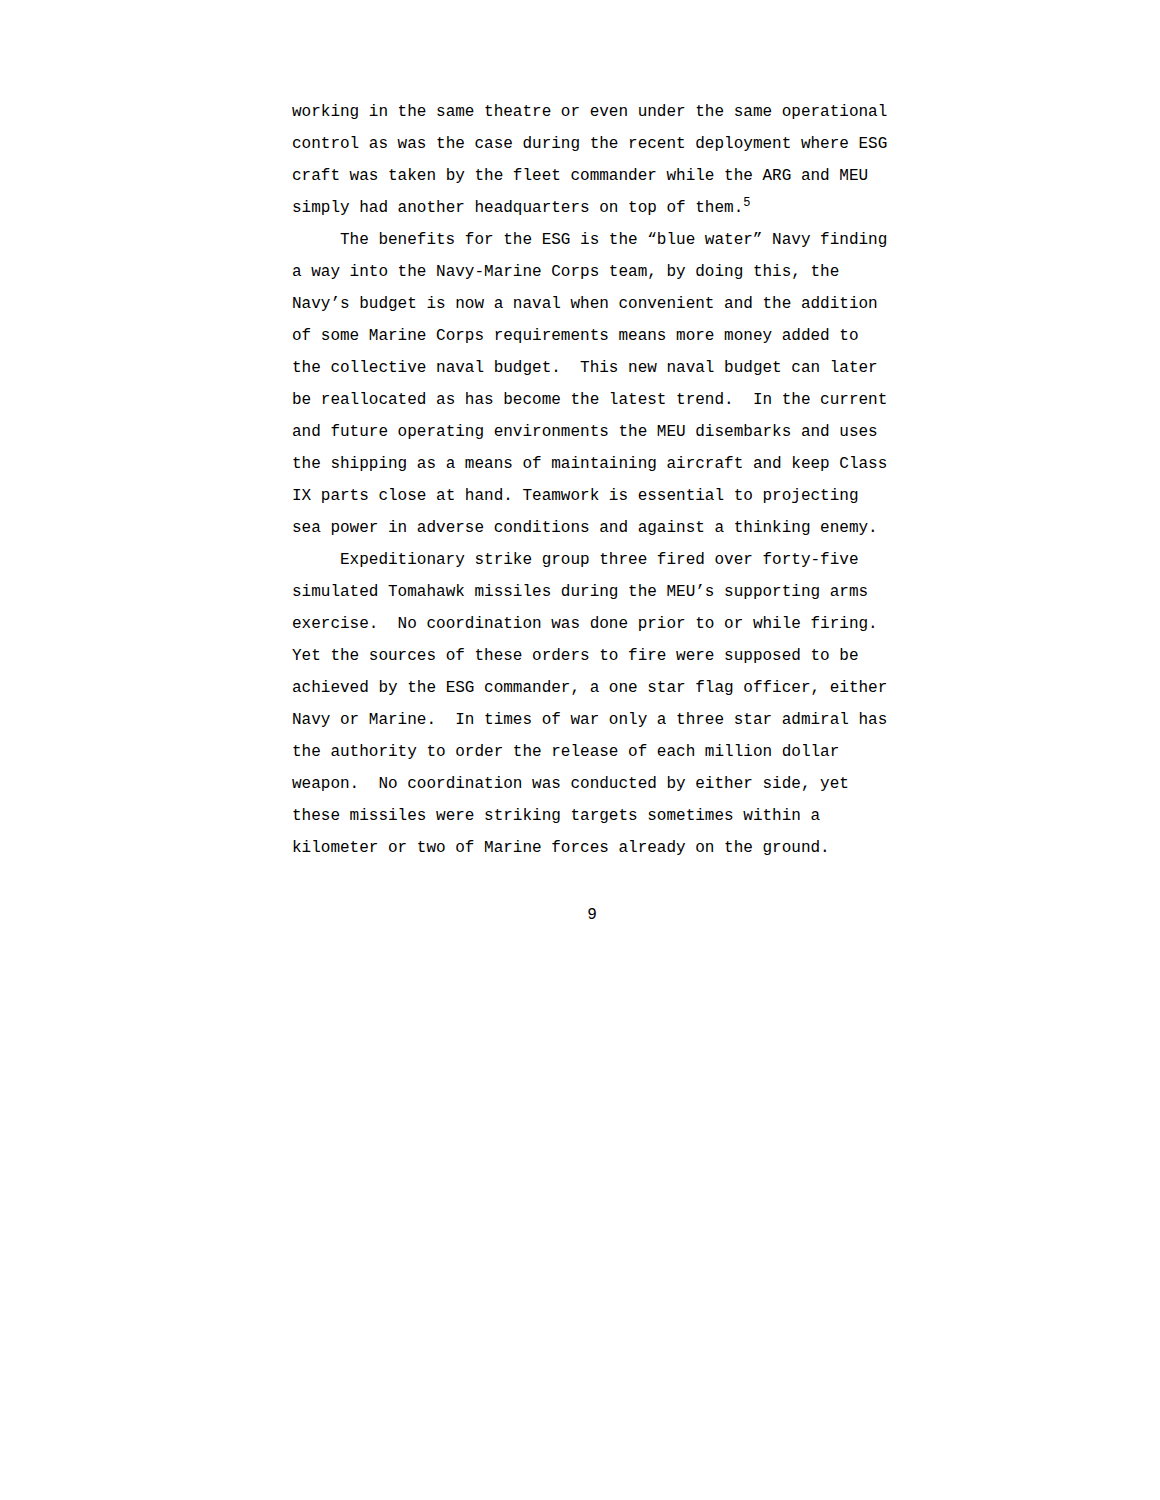working in the same theatre or even under the same operational control as was the case during the recent deployment where ESG craft was taken by the fleet commander while the ARG and MEU simply had another headquarters on top of them.5
The benefits for the ESG is the “blue water” Navy finding a way into the Navy-Marine Corps team, by doing this, the Navy’s budget is now a naval when convenient and the addition of some Marine Corps requirements means more money added to the collective naval budget. This new naval budget can later be reallocated as has become the latest trend. In the current and future operating environments the MEU disembarks and uses the shipping as a means of maintaining aircraft and keep Class IX parts close at hand. Teamwork is essential to projecting sea power in adverse conditions and against a thinking enemy.
Expeditionary strike group three fired over forty-five simulated Tomahawk missiles during the MEU’s supporting arms exercise. No coordination was done prior to or while firing. Yet the sources of these orders to fire were supposed to be achieved by the ESG commander, a one star flag officer, either Navy or Marine. In times of war only a three star admiral has the authority to order the release of each million dollar weapon. No coordination was conducted by either side, yet these missiles were striking targets sometimes within a kilometer or two of Marine forces already on the ground.
9